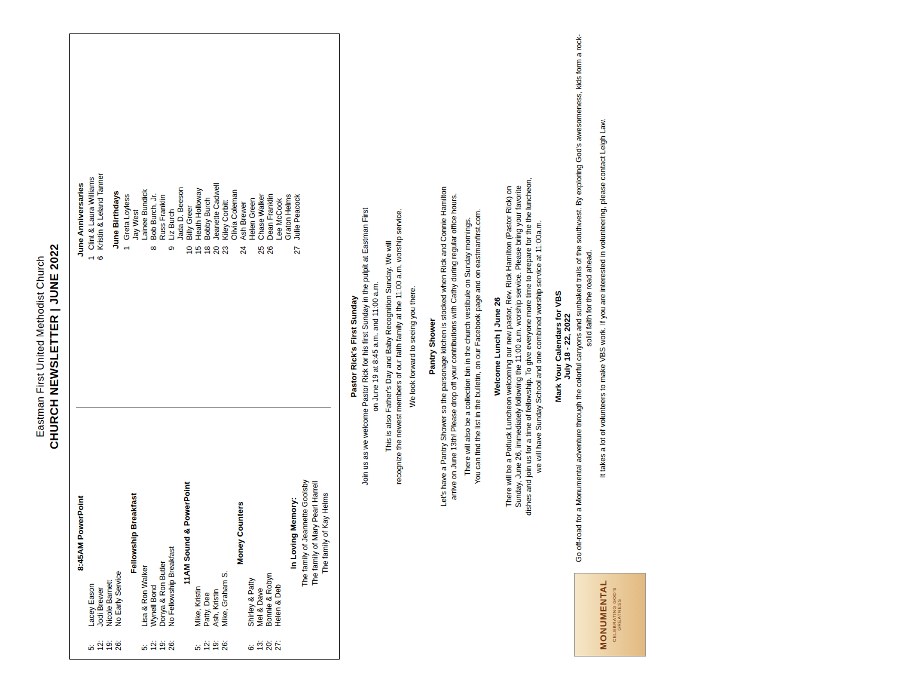Eastman First United Methodist Church
CHURCH NEWSLETTER | JUNE 2022
8:45AM PowerPoint
| 5: | Lacey Eason |
| 12: | Jodi Brewer |
| 19: | Nicole Barnett |
| 26: | No Early Service |
Fellowship Breakfast
| 5: | Lisa & Ron Walker |
| 12: | Wynell Bond |
| 19: | Donya & Ron Butler |
| 26: | No Fellowship Breakfast |
11AM Sound & PowerPoint
| 5: | Mike, Kristin |
| 12: | Patty, Dee |
| 19: | Ash, Kristin |
| 26: | Mike, Graham S. |
Money Counters
| 6: | Shirley & Patty |
| 13: | Mel & Dave |
| 20: | Bonnie & Robyn |
| 27: | Helen & Deb |
In Loving Memory:
The family of Jeannette Goolsby
The family of Mary Pearl Harrell
The family of Kay Helms
June Anniversaries
| 1 | Clint & Laura Williams |
| 6 | Kristin & Leland Tanner |
June Birthdays
| 1 | Greta Loyless |
| | Jay West |
| | Lainee Bundick |
| 8 | Bob Burch, Jr. |
| | Russ Franklin |
| 9 | Liz Burch |
| | Jada D. Beeson |
| 10 | Billy Greer |
| 15 | Heath Holloway |
| 18 | Bobby Burch |
| 20 | Jeanette Cadwell |
| 23 | Kiley Corbitt |
| | Olivia Coleman |
| 24 | Ash Brewer |
| | Helen Green |
| 25 | Chase Walker |
| 26 | Dean Franklin |
| | Lee McCook |
| | Graton Helms |
| 27 | Julie Peacock |
Pastor Rick's First Sunday
Join us as we welcome Pastor Rick for his first Sunday in the pulpit at Eastman First
on June 19 at 8:45 a.m. and 11:00 a.m.
This is also Father's Day and Baby Recognition Sunday. We will
recognize the newest members of our faith family at the 11:00 a.m. worship service.
We look forward to seeing you there.
Pantry Shower
Let's have a Pantry Shower so the parsonage kitchen is stocked when Rick and Connie Hamilton
arrive on June 13th! Please drop off your contributions with Cathy during regular office hours.
There will also be a collection bin in the church vestibule on Sunday mornings.
You can find the list in the bulletin, on our Facebook page and on eastmanfirst.com.
Welcome Lunch | June 26
There will be a Potluck Luncheon welcoming our new pastor, Rev. Rick Hamilton (Pastor Rick) on
Sunday, June 26, immediately following the 11:00 a.m. worship service. Please bring your favorite
dishes and join us for a time of fellowship. To give everyone more time to prepare for the the luncheon,
we will have Sunday School and one combined worship service at 11:00a.m.
Mark Your Calendars for VBS
July 18 - 22, 2022
MONUMENTAL CELEBRATING GOD'S GREATNESS
Go off-road for a Monumental adventure through the colorful canyons and sunbaked trails of the southwest. By exploring God's awesomeness, kids form a rock-solid faith for the road ahead.
It takes a lot of volunteers to make VBS work. If you are interested in volunteering, please contact Leigh Law.